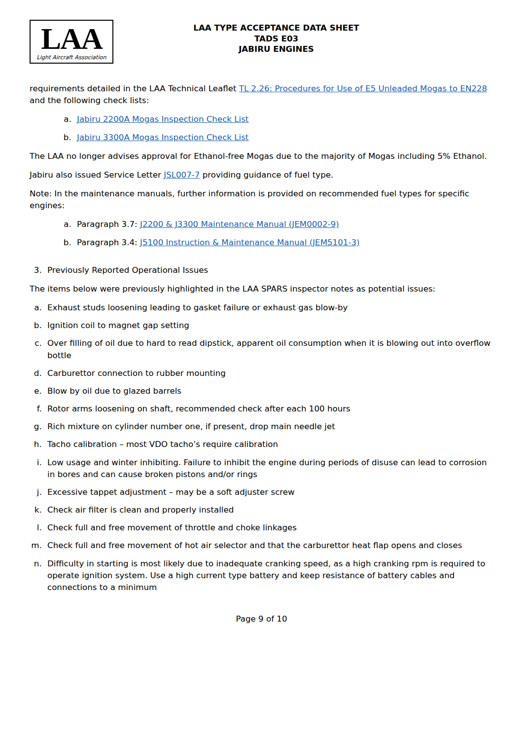LAA Light Aircraft Association
LAA TYPE ACCEPTANCE DATA SHEET
TADS E03
JABIRU ENGINES
requirements detailed in the LAA Technical Leaflet TL 2.26: Procedures for Use of E5 Unleaded Mogas to EN228 and the following check lists:
Jabiru 2200A Mogas Inspection Check List
Jabiru 3300A Mogas Inspection Check List
The LAA no longer advises approval for Ethanol-free Mogas due to the majority of Mogas including 5% Ethanol.
Jabiru also issued Service Letter JSL007-7 providing guidance of fuel type.
Note: In the maintenance manuals, further information is provided on recommended fuel types for specific engines:
Paragraph 3.7: J2200 & J3300 Maintenance Manual (JEM0002-9)
Paragraph 3.4: J5100 Instruction & Maintenance Manual (JEM5101-3)
Previously Reported Operational Issues
The items below were previously highlighted in the LAA SPARS inspector notes as potential issues:
Exhaust studs loosening leading to gasket failure or exhaust gas blow-by
Ignition coil to magnet gap setting
Over filling of oil due to hard to read dipstick, apparent oil consumption when it is blowing out into overflow bottle
Carburettor connection to rubber mounting
Blow by oil due to glazed barrels
Rotor arms loosening on shaft, recommended check after each 100 hours
Rich mixture on cylinder number one, if present, drop main needle jet
Tacho calibration – most VDO tacho’s require calibration
Low usage and winter inhibiting. Failure to inhibit the engine during periods of disuse can lead to corrosion in bores and can cause broken pistons and/or rings
Excessive tappet adjustment – may be a soft adjuster screw
Check air filter is clean and properly installed
Check full and free movement of throttle and choke linkages
Check full and free movement of hot air selector and that the carburettor heat flap opens and closes
Difficulty in starting is most likely due to inadequate cranking speed, as a high cranking rpm is required to operate ignition system. Use a high current type battery and keep resistance of battery cables and connections to a minimum
Page 9 of 10